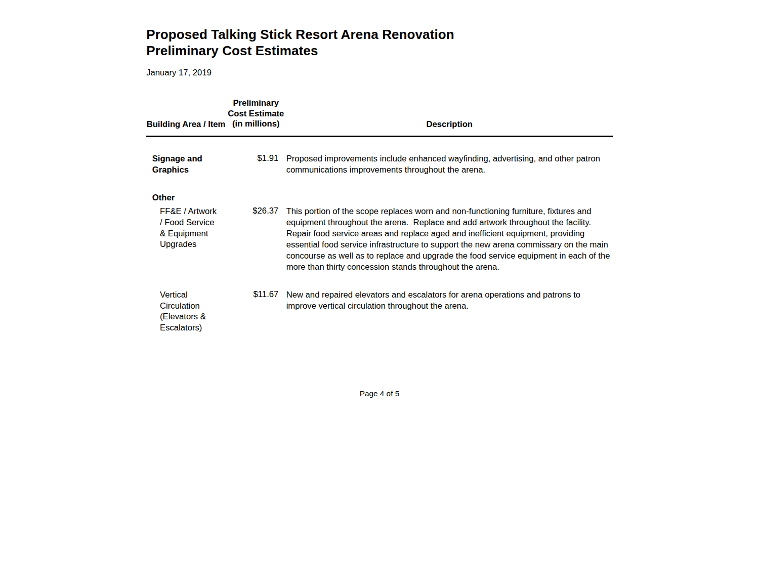Proposed Talking Stick Resort Arena Renovation
Preliminary Cost Estimates
January 17, 2019
| Building Area / Item | Preliminary Cost Estimate (in millions) | Description |
| --- | --- | --- |
| Signage and Graphics | $1.91 | Proposed improvements include enhanced wayfinding, advertising, and other patron communications improvements throughout the arena. |
| Other | | |
| FF&E / Artwork / Food Service & Equipment Upgrades | $26.37 | This portion of the scope replaces worn and non-functioning furniture, fixtures and equipment throughout the arena. Replace and add artwork throughout the facility. Repair food service areas and replace aged and inefficient equipment, providing essential food service infrastructure to support the new arena commissary on the main concourse as well as to replace and upgrade the food service equipment in each of the more than thirty concession stands throughout the arena. |
| Vertical Circulation (Elevators & Escalators) | $11.67 | New and repaired elevators and escalators for arena operations and patrons to improve vertical circulation throughout the arena. |
Page 4 of 5